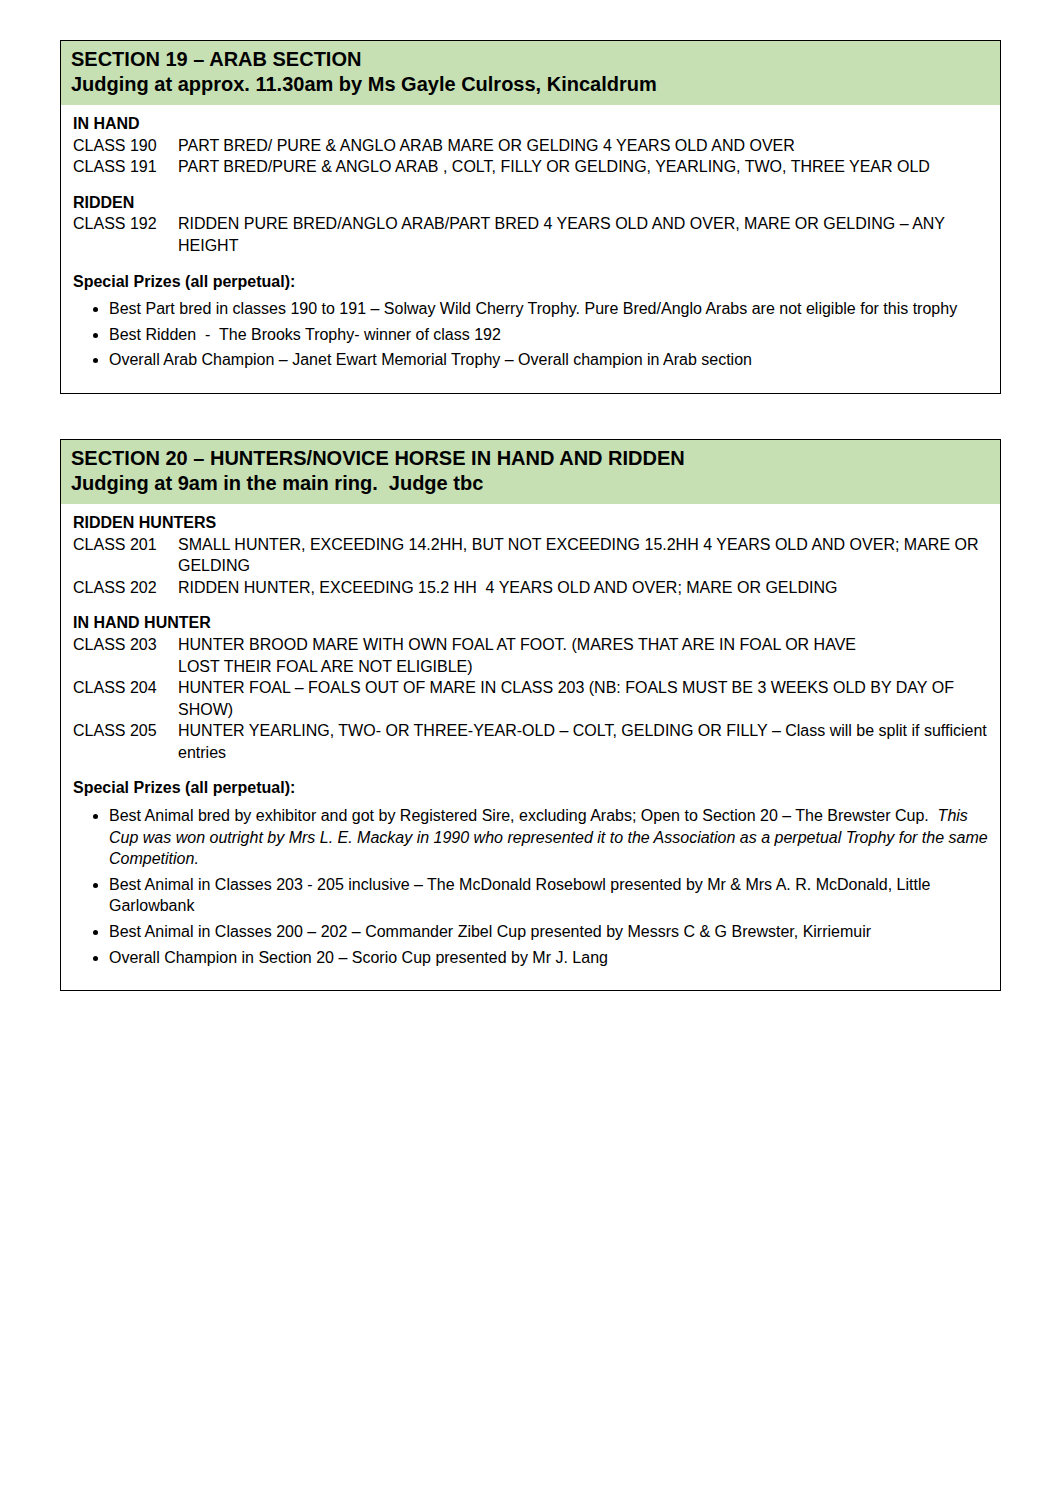SECTION 19 – ARAB SECTION
Judging at approx. 11.30am by Ms Gayle Culross, Kincaldrum
IN HAND
CLASS 190
PART BRED/ PURE & ANGLO ARAB MARE OR GELDING 4 YEARS OLD AND OVER
CLASS 191
PART BRED/PURE & ANGLO ARAB , COLT, FILLY OR GELDING, YEARLING, TWO, THREE YEAR OLD
RIDDEN
CLASS 192
RIDDEN PURE BRED/ANGLO ARAB/PART BRED 4 YEARS OLD AND OVER, MARE OR GELDING – ANY HEIGHT
Special Prizes (all perpetual):
Best Part bred in classes 190 to 191 – Solway Wild Cherry Trophy. Pure Bred/Anglo Arabs are not eligible for this trophy
Best Ridden - The Brooks Trophy- winner of class 192
Overall Arab Champion – Janet Ewart Memorial Trophy – Overall champion in Arab section
SECTION 20 – HUNTERS/NOVICE HORSE IN HAND AND RIDDEN
Judging at 9am in the main ring. Judge tbc
RIDDEN HUNTERS
CLASS 201
SMALL HUNTER, EXCEEDING 14.2HH, BUT NOT EXCEEDING 15.2HH 4 YEARS OLD AND OVER; MARE OR GELDING
CLASS 202
RIDDEN HUNTER, EXCEEDING 15.2 HH 4 YEARS OLD AND OVER; MARE OR GELDING
IN HAND HUNTER
CLASS 203
HUNTER BROOD MARE WITH OWN FOAL AT FOOT. (MARES THAT ARE IN FOAL OR HAVE
LOST THEIR FOAL ARE NOT ELIGIBLE)
CLASS 204
HUNTER FOAL – FOALS OUT OF MARE IN CLASS 203 (NB: FOALS MUST BE 3 WEEKS OLD BY DAY OF SHOW)
CLASS 205
HUNTER YEARLING, TWO- OR THREE-YEAR-OLD – COLT, GELDING OR FILLY – Class will be split if sufficient entries
Special Prizes (all perpetual):
Best Animal bred by exhibitor and got by Registered Sire, excluding Arabs; Open to Section 20 – The Brewster Cup. This Cup was won outright by Mrs L. E. Mackay in 1990 who represented it to the Association as a perpetual Trophy for the same Competition.
Best Animal in Classes 203 - 205 inclusive – The McDonald Rosebowl presented by Mr & Mrs A. R. McDonald, Little Garlowbank
Best Animal in Classes 200 – 202 – Commander Zibel Cup presented by Messrs C & G Brewster, Kirriemuir
Overall Champion in Section 20 – Scorio Cup presented by Mr J. Lang